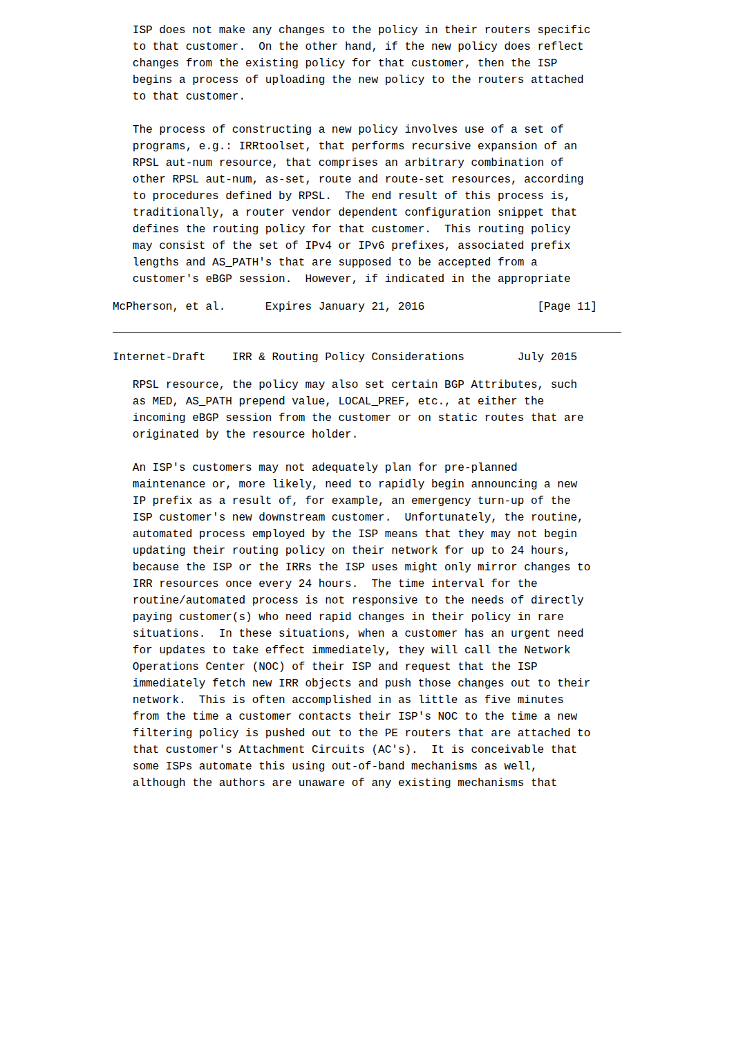ISP does not make any changes to the policy in their routers specific
   to that customer.  On the other hand, if the new policy does reflect
   changes from the existing policy for that customer, then the ISP
   begins a process of uploading the new policy to the routers attached
   to that customer.

   The process of constructing a new policy involves use of a set of
   programs, e.g.: IRRtoolset, that performs recursive expansion of an
   RPSL aut-num resource, that comprises an arbitrary combination of
   other RPSL aut-num, as-set, route and route-set resources, according
   to procedures defined by RPSL.  The end result of this process is,
   traditionally, a router vendor dependent configuration snippet that
   defines the routing policy for that customer.  This routing policy
   may consist of the set of IPv4 or IPv6 prefixes, associated prefix
   lengths and AS_PATH's that are supposed to be accepted from a
   customer's eBGP session.  However, if indicated in the appropriate
McPherson, et al.      Expires January 21, 2016                 [Page 11]
Internet-Draft    IRR & Routing Policy Considerations        July 2015
   RPSL resource, the policy may also set certain BGP Attributes, such
   as MED, AS_PATH prepend value, LOCAL_PREF, etc., at either the
   incoming eBGP session from the customer or on static routes that are
   originated by the resource holder.

   An ISP's customers may not adequately plan for pre-planned
   maintenance or, more likely, need to rapidly begin announcing a new
   IP prefix as a result of, for example, an emergency turn-up of the
   ISP customer's new downstream customer.  Unfortunately, the routine,
   automated process employed by the ISP means that they may not begin
   updating their routing policy on their network for up to 24 hours,
   because the ISP or the IRRs the ISP uses might only mirror changes to
   IRR resources once every 24 hours.  The time interval for the
   routine/automated process is not responsive to the needs of directly
   paying customer(s) who need rapid changes in their policy in rare
   situations.  In these situations, when a customer has an urgent need
   for updates to take effect immediately, they will call the Network
   Operations Center (NOC) of their ISP and request that the ISP
   immediately fetch new IRR objects and push those changes out to their
   network.  This is often accomplished in as little as five minutes
   from the time a customer contacts their ISP's NOC to the time a new
   filtering policy is pushed out to the PE routers that are attached to
   that customer's Attachment Circuits (AC's).  It is conceivable that
   some ISPs automate this using out-of-band mechanisms as well,
   although the authors are unaware of any existing mechanisms that